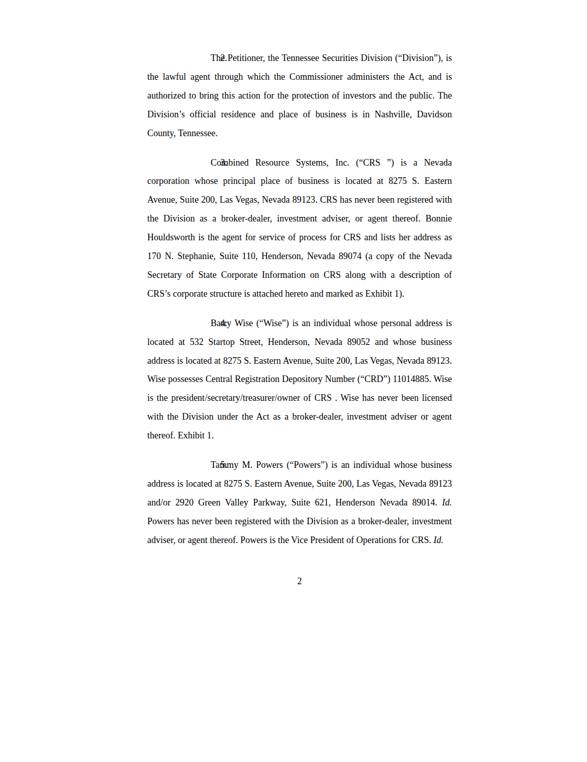2. The Petitioner, the Tennessee Securities Division (“Division”), is the lawful agent through which the Commissioner administers the Act, and is authorized to bring this action for the protection of investors and the public. The Division’s official residence and place of business is in Nashville, Davidson County, Tennessee.
3. Combined Resource Systems, Inc. (“CRS ”) is a Nevada corporation whose principal place of business is located at 8275 S. Eastern Avenue, Suite 200, Las Vegas, Nevada 89123. CRS has never been registered with the Division as a broker-dealer, investment adviser, or agent thereof. Bonnie Houldsworth is the agent for service of process for CRS and lists her address as 170 N. Stephanie, Suite 110, Henderson, Nevada 89074 (a copy of the Nevada Secretary of State Corporate Information on CRS along with a description of CRS’s corporate structure is attached hereto and marked as Exhibit 1).
4. Barry Wise (“Wise”) is an individual whose personal address is located at 532 Startop Street, Henderson, Nevada 89052 and whose business address is located at 8275 S. Eastern Avenue, Suite 200, Las Vegas, Nevada 89123. Wise possesses Central Registration Depository Number (“CRD”) 11014885. Wise is the president/secretary/treasurer/owner of CRS . Wise has never been licensed with the Division under the Act as a broker-dealer, investment adviser or agent thereof. Exhibit 1.
5. Tammy M. Powers (“Powers”) is an individual whose business address is located at 8275 S. Eastern Avenue, Suite 200, Las Vegas, Nevada 89123 and/or 2920 Green Valley Parkway, Suite 621, Henderson Nevada 89014. Id. Powers has never been registered with the Division as a broker-dealer, investment adviser, or agent thereof. Powers is the Vice President of Operations for CRS. Id.
2